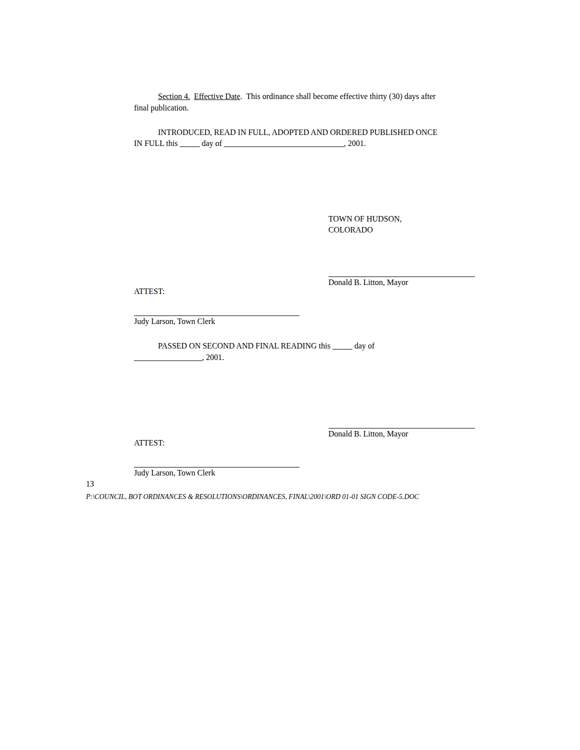Section 4. Effective Date. This ordinance shall become effective thirty (30) days after final publication.
INTRODUCED, READ IN FULL, ADOPTED AND ORDERED PUBLISHED ONCE IN FULL this _____ day of ______________________________, 2001.
TOWN OF HUDSON, COLORADO
Donald B. Litton, Mayor
ATTEST:
Judy Larson, Town Clerk
PASSED ON SECOND AND FINAL READING this _____ day of _________________, 2001.
Donald B. Litton, Mayor
ATTEST:
Judy Larson, Town Clerk
13
P:\COUNCIL, BOT ORDINANCES & RESOLUTIONS\ORDINANCES, FINAL\2001\ORD 01-01 SIGN CODE-5.DOC